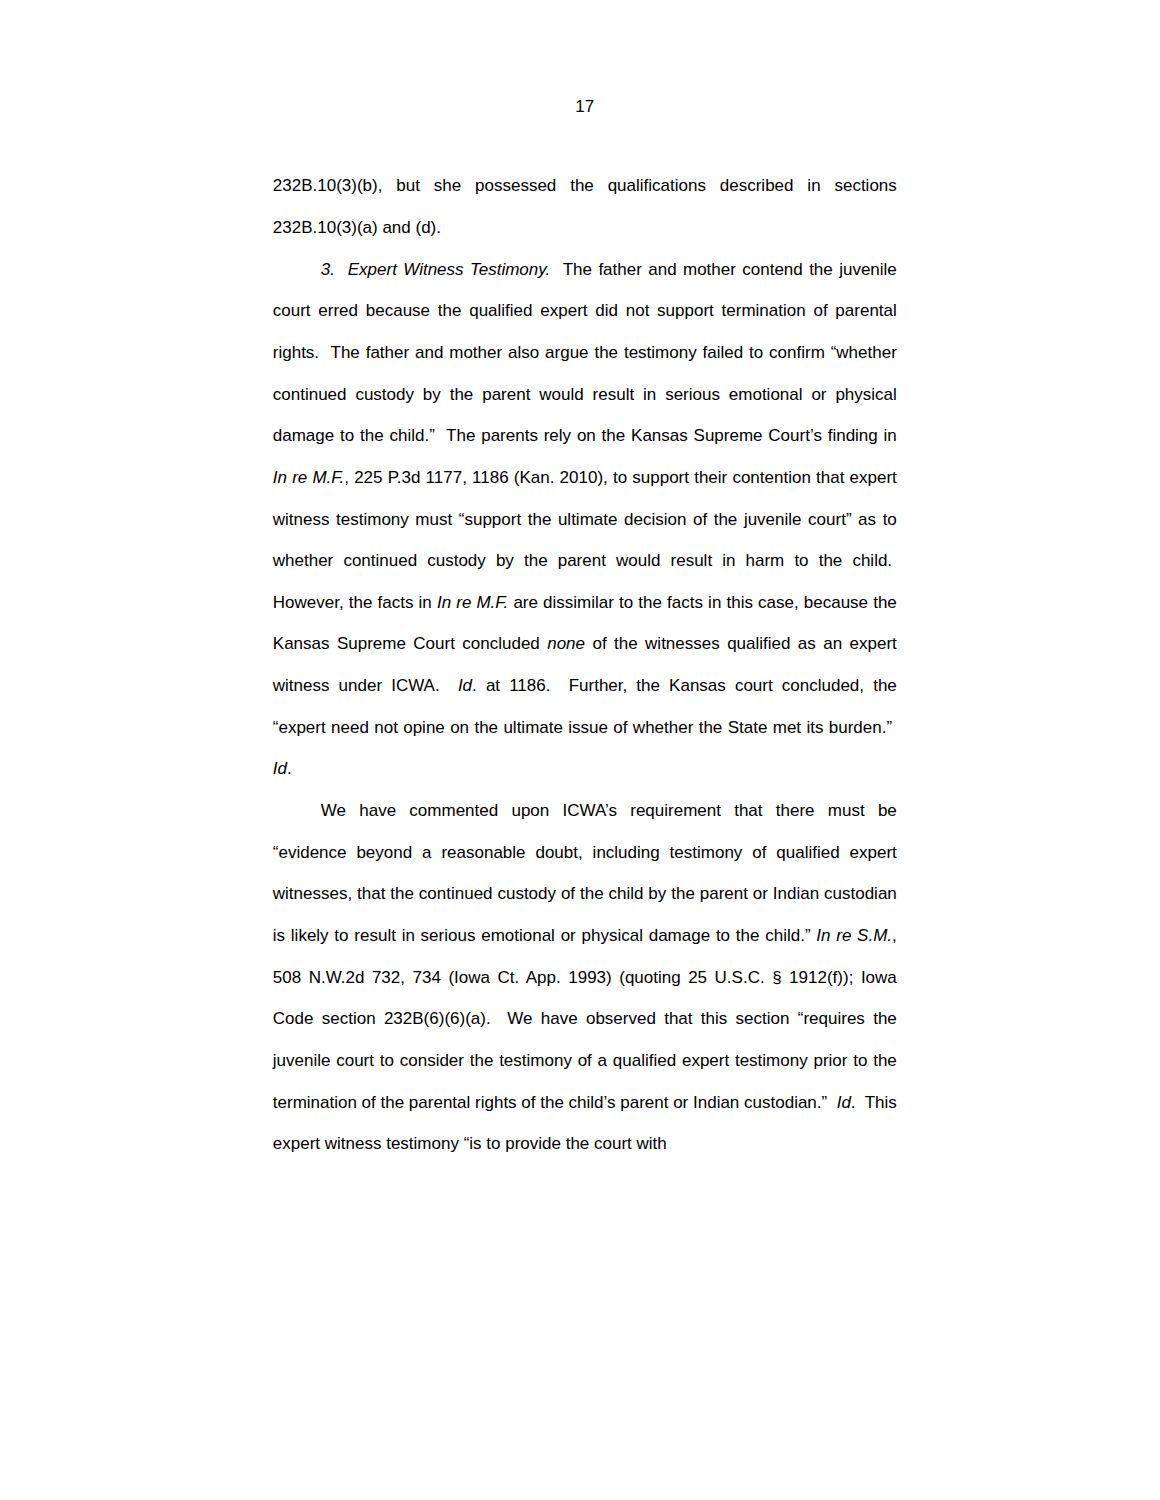17
232B.10(3)(b), but she possessed the qualifications described in sections 232B.10(3)(a) and (d).
3. Expert Witness Testimony. The father and mother contend the juvenile court erred because the qualified expert did not support termination of parental rights. The father and mother also argue the testimony failed to confirm “whether continued custody by the parent would result in serious emotional or physical damage to the child.” The parents rely on the Kansas Supreme Court’s finding in In re M.F., 225 P.3d 1177, 1186 (Kan. 2010), to support their contention that expert witness testimony must “support the ultimate decision of the juvenile court” as to whether continued custody by the parent would result in harm to the child. However, the facts in In re M.F. are dissimilar to the facts in this case, because the Kansas Supreme Court concluded none of the witnesses qualified as an expert witness under ICWA. Id. at 1186. Further, the Kansas court concluded, the “expert need not opine on the ultimate issue of whether the State met its burden.” Id.
We have commented upon ICWA’s requirement that there must be “evidence beyond a reasonable doubt, including testimony of qualified expert witnesses, that the continued custody of the child by the parent or Indian custodian is likely to result in serious emotional or physical damage to the child.” In re S.M., 508 N.W.2d 732, 734 (Iowa Ct. App. 1993) (quoting 25 U.S.C. § 1912(f)); Iowa Code section 232B(6)(6)(a). We have observed that this section “requires the juvenile court to consider the testimony of a qualified expert testimony prior to the termination of the parental rights of the child’s parent or Indian custodian.” Id. This expert witness testimony “is to provide the court with